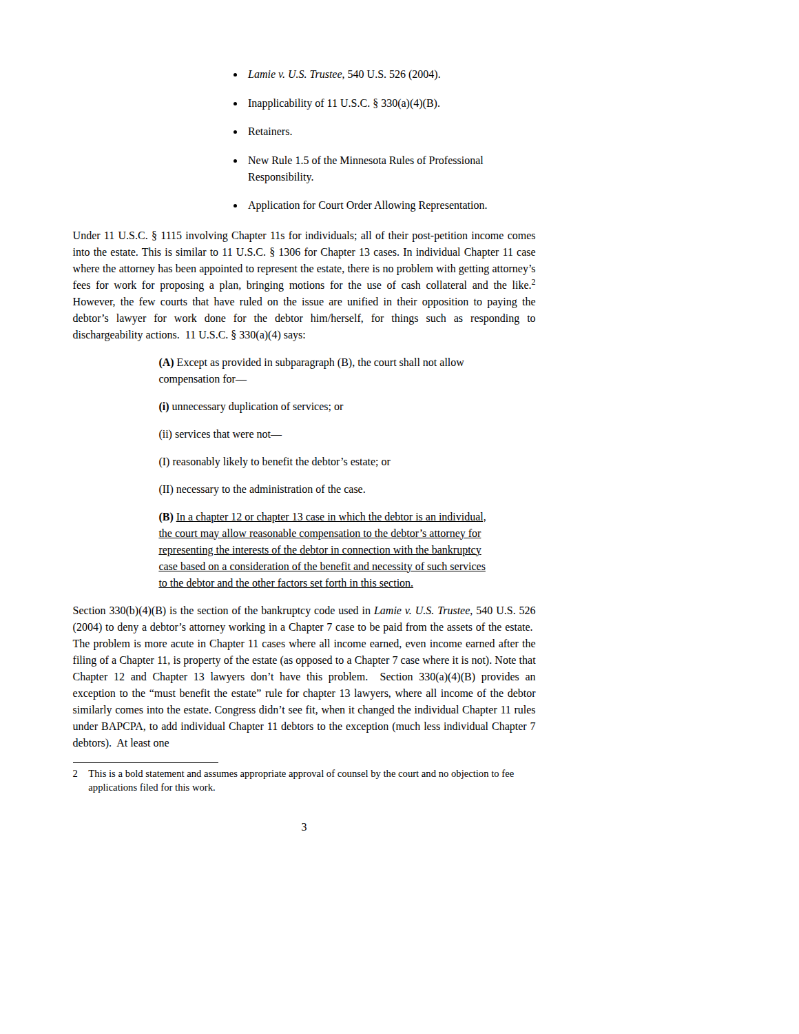Lamie v. U.S. Trustee, 540 U.S. 526 (2004).
Inapplicability of 11 U.S.C. § 330(a)(4)(B).
Retainers.
New Rule 1.5 of the Minnesota Rules of Professional Responsibility.
Application for Court Order Allowing Representation.
Under 11 U.S.C. § 1115 involving Chapter 11s for individuals; all of their post-petition income comes into the estate. This is similar to 11 U.S.C. § 1306 for Chapter 13 cases. In individual Chapter 11 case where the attorney has been appointed to represent the estate, there is no problem with getting attorney’s fees for work for proposing a plan, bringing motions for the use of cash collateral and the like.2 However, the few courts that have ruled on the issue are unified in their opposition to paying the debtor’s lawyer for work done for the debtor him/herself, for things such as responding to dischargeability actions. 11 U.S.C. § 330(a)(4) says:
(A) Except as provided in subparagraph (B), the court shall not allow compensation for—
(i) unnecessary duplication of services; or
(ii) services that were not—
(I) reasonably likely to benefit the debtor’s estate; or
(II) necessary to the administration of the case.
(B) In a chapter 12 or chapter 13 case in which the debtor is an individual, the court may allow reasonable compensation to the debtor’s attorney for representing the interests of the debtor in connection with the bankruptcy case based on a consideration of the benefit and necessity of such services to the debtor and the other factors set forth in this section.
Section 330(b)(4)(B) is the section of the bankruptcy code used in Lamie v. U.S. Trustee, 540 U.S. 526 (2004) to deny a debtor’s attorney working in a Chapter 7 case to be paid from the assets of the estate. The problem is more acute in Chapter 11 cases where all income earned, even income earned after the filing of a Chapter 11, is property of the estate (as opposed to a Chapter 7 case where it is not). Note that Chapter 12 and Chapter 13 lawyers don’t have this problem. Section 330(a)(4)(B) provides an exception to the “must benefit the estate” rule for chapter 13 lawyers, where all income of the debtor similarly comes into the estate. Congress didn’t see fit, when it changed the individual Chapter 11 rules under BAPCPA, to add individual Chapter 11 debtors to the exception (much less individual Chapter 7 debtors). At least one
2 This is a bold statement and assumes appropriate approval of counsel by the court and no objection to fee applications filed for this work.
3